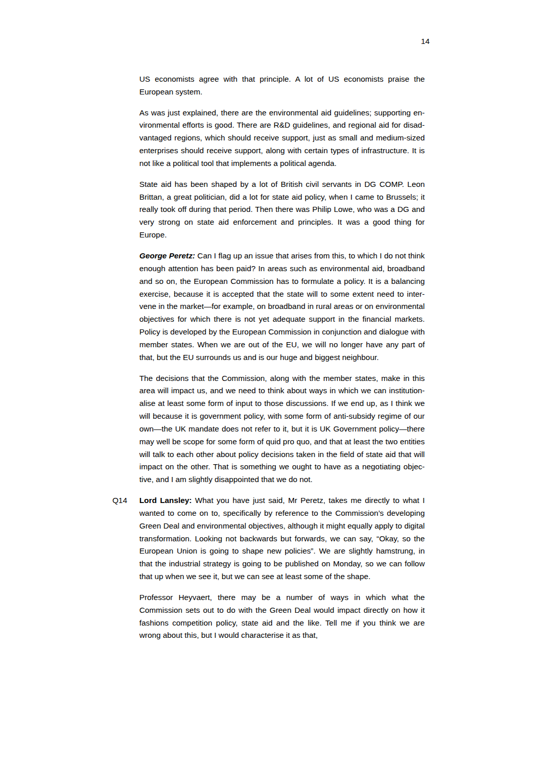14
US economists agree with that principle. A lot of US economists praise the European system.
As was just explained, there are the environmental aid guidelines; supporting environmental efforts is good. There are R&D guidelines, and regional aid for disadvantaged regions, which should receive support, just as small and medium-sized enterprises should receive support, along with certain types of infrastructure. It is not like a political tool that implements a political agenda.
State aid has been shaped by a lot of British civil servants in DG COMP. Leon Brittan, a great politician, did a lot for state aid policy, when I came to Brussels; it really took off during that period. Then there was Philip Lowe, who was a DG and very strong on state aid enforcement and principles. It was a good thing for Europe.
George Peretz: Can I flag up an issue that arises from this, to which I do not think enough attention has been paid? In areas such as environmental aid, broadband and so on, the European Commission has to formulate a policy. It is a balancing exercise, because it is accepted that the state will to some extent need to intervene in the market—for example, on broadband in rural areas or on environmental objectives for which there is not yet adequate support in the financial markets. Policy is developed by the European Commission in conjunction and dialogue with member states. When we are out of the EU, we will no longer have any part of that, but the EU surrounds us and is our huge and biggest neighbour.
The decisions that the Commission, along with the member states, make in this area will impact us, and we need to think about ways in which we can institutionalise at least some form of input to those discussions. If we end up, as I think we will because it is government policy, with some form of anti-subsidy regime of our own—the UK mandate does not refer to it, but it is UK Government policy—there may well be scope for some form of quid pro quo, and that at least the two entities will talk to each other about policy decisions taken in the field of state aid that will impact on the other. That is something we ought to have as a negotiating objective, and I am slightly disappointed that we do not.
Q14
Lord Lansley: What you have just said, Mr Peretz, takes me directly to what I wanted to come on to, specifically by reference to the Commission’s developing Green Deal and environmental objectives, although it might equally apply to digital transformation. Looking not backwards but forwards, we can say, “Okay, so the European Union is going to shape new policies”. We are slightly hamstrung, in that the industrial strategy is going to be published on Monday, so we can follow that up when we see it, but we can see at least some of the shape.
Professor Heyvaert, there may be a number of ways in which what the Commission sets out to do with the Green Deal would impact directly on how it fashions competition policy, state aid and the like. Tell me if you think we are wrong about this, but I would characterise it as that,